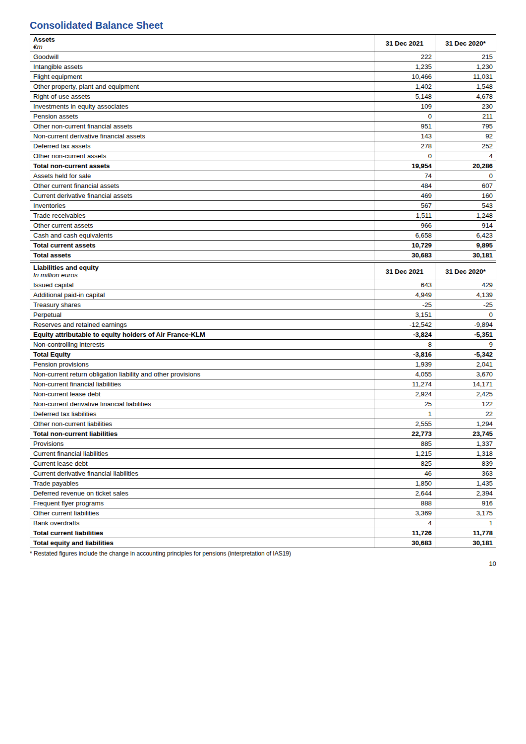Consolidated Balance Sheet
| Assets €m | 31 Dec 2021 | 31 Dec 2020* |
| Goodwill | 222 | 215 |
| Intangible assets | 1,235 | 1,230 |
| Flight equipment | 10,466 | 11,031 |
| Other property, plant and equipment | 1,402 | 1,548 |
| Right-of-use assets | 5,148 | 4,678 |
| Investments in equity associates | 109 | 230 |
| Pension assets | 0 | 211 |
| Other non-current financial assets | 951 | 795 |
| Non-current derivative financial assets | 143 | 92 |
| Deferred tax assets | 278 | 252 |
| Other non-current assets | 0 | 4 |
| Total non-current assets | 19,954 | 20,286 |
| Assets held for sale | 74 | 0 |
| Other current financial assets | 484 | 607 |
| Current derivative financial assets | 469 | 160 |
| Inventories | 567 | 543 |
| Trade receivables | 1,511 | 1,248 |
| Other current assets | 966 | 914 |
| Cash and cash equivalents | 6,658 | 6,423 |
| Total current assets | 10,729 | 9,895 |
| Total assets | 30,683 | 30,181 |
| Liabilities and equity In million euros | 31 Dec 2021 | 31 Dec 2020* |
| Issued capital | 643 | 429 |
| Additional paid-in capital | 4,949 | 4,139 |
| Treasury shares | -25 | -25 |
| Perpetual | 3,151 | 0 |
| Reserves and retained earnings | -12,542 | -9,894 |
| Equity attributable to equity holders of Air France-KLM | -3,824 | -5,351 |
| Non-controlling interests | 8 | 9 |
| Total Equity | -3,816 | -5,342 |
| Pension provisions | 1,939 | 2,041 |
| Non-current return obligation liability and other provisions | 4,055 | 3,670 |
| Non-current financial liabilities | 11,274 | 14,171 |
| Non-current lease debt | 2,924 | 2,425 |
| Non-current derivative financial liabilities | 25 | 122 |
| Deferred tax liabilities | 1 | 22 |
| Other non-current liabilities | 2,555 | 1,294 |
| Total non-current liabilities | 22,773 | 23,745 |
| Provisions | 885 | 1,337 |
| Current financial liabilities | 1,215 | 1,318 |
| Current lease debt | 825 | 839 |
| Current derivative financial liabilities | 46 | 363 |
| Trade payables | 1,850 | 1,435 |
| Deferred revenue on ticket sales | 2,644 | 2,394 |
| Frequent flyer programs | 888 | 916 |
| Other current liabilities | 3,369 | 3,175 |
| Bank overdrafts | 4 | 1 |
| Total current liabilities | 11,726 | 11,778 |
| Total equity and liabilities | 30,683 | 30,181 |
* Restated figures include the change in accounting principles for pensions (interpretation of IAS19)
10